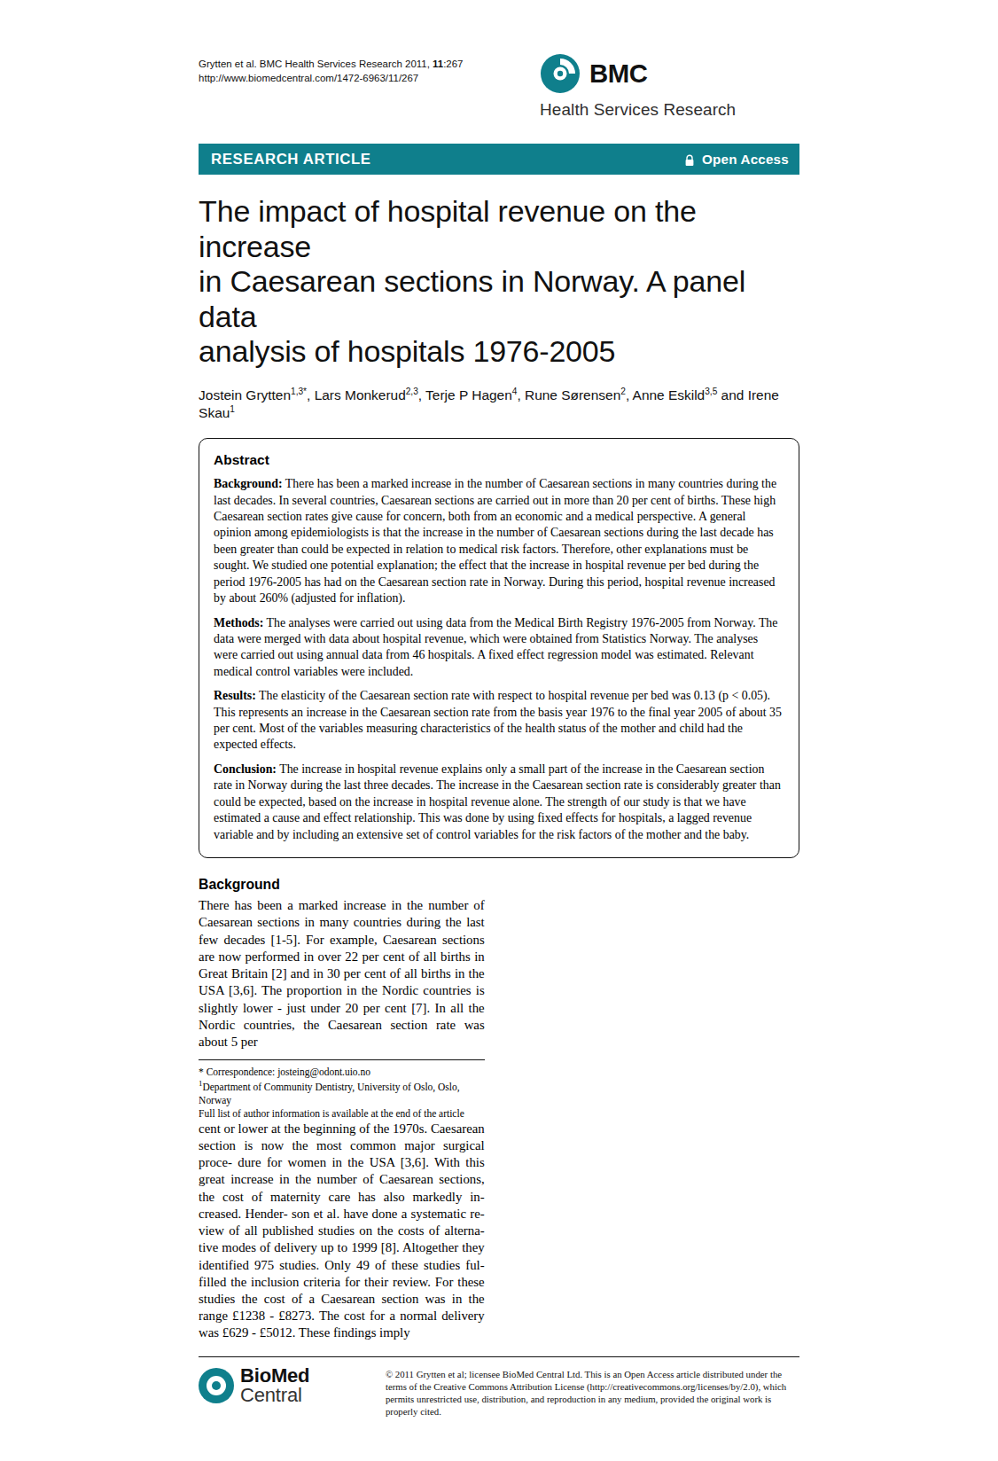Grytten et al. BMC Health Services Research 2011, 11:267
http://www.biomedcentral.com/1472-6963/11/267
BMC
Health Services Research
Research article
Open Access
The impact of hospital revenue on the increase
in Caesarean sections in Norway. A panel data
analysis of hospitals 1976-2005
Jostein Grytten1,3*, Lars Monkerud2,3, Terje P Hagen4, Rune Sørensen2, Anne Eskild3,5 and Irene Skau1
Abstract
Background: There has been a marked increase in the number of Caesarean sections in many countries during the last decades. In several countries, Caesarean sections are carried out in more than 20 per cent of births. These high Caesarean section rates give cause for concern, both from an economic and a medical perspective. A general opinion among epidemiologists is that the increase in the number of Caesarean sections during the last decade has been greater than could be expected in relation to medical risk factors. Therefore, other explanations must be sought. We studied one potential explanation; the effect that the increase in hospital revenue per bed during the period 1976-2005 has had on the Caesarean section rate in Norway. During this period, hospital revenue increased by about 260% (adjusted for inflation).
Methods: The analyses were carried out using data from the Medical Birth Registry 1976-2005 from Norway. The data were merged with data about hospital revenue, which were obtained from Statistics Norway. The analyses were carried out using annual data from 46 hospitals. A fixed effect regression model was estimated. Relevant medical control variables were included.
Results: The elasticity of the Caesarean section rate with respect to hospital revenue per bed was 0.13 (p < 0.05). This represents an increase in the Caesarean section rate from the basis year 1976 to the final year 2005 of about 35 per cent. Most of the variables measuring characteristics of the health status of the mother and child had the expected effects.
Conclusion: The increase in hospital revenue explains only a small part of the increase in the Caesarean section rate in Norway during the last three decades. The increase in the Caesarean section rate is considerably greater than could be expected, based on the increase in hospital revenue alone. The strength of our study is that we have estimated a cause and effect relationship. This was done by using fixed effects for hospitals, a lagged revenue variable and by including an extensive set of control variables for the risk factors of the mother and the baby.
Background
There has been a marked increase in the number of Caesarean sections in many countries during the last few decades [1-5]. For example, Caesarean sections are now performed in over 22 per cent of all births in Great Britain [2] and in 30 per cent of all births in the USA [3,6]. The proportion in the Nordic countries is slightly lower - just under 20 per cent [7]. In all the Nordic countries, the Caesarean section rate was about 5 per
* Correspondence: josteing@odont.uio.no
1Department of Community Dentistry, University of Oslo, Oslo, Norway
Full list of author information is available at the end of the article
cent or lower at the beginning of the 1970s. Caesarean section is now the most common major surgical proce- dure for women in the USA [3,6]. With this great increase in the number of Caesarean sections, the cost of maternity care has also markedly increased. Hender- son et al. have done a systematic review of all published studies on the costs of alternative modes of delivery up to 1999 [8]. Altogether they identified 975 studies. Only 49 of these studies fulfilled the inclusion criteria for their review. For these studies the cost of a Caesarean section was in the range £1238 - £8273. The cost for a normal delivery was £629 - £5012. These findings imply
BioMed Central
© 2011 Grytten et al; licensee BioMed Central Ltd. This is an Open Access article distributed under the terms of the Creative Commons Attribution License (http://creativecommons.org/licenses/by/2.0), which permits unrestricted use, distribution, and reproduction in any medium, provided the original work is properly cited.